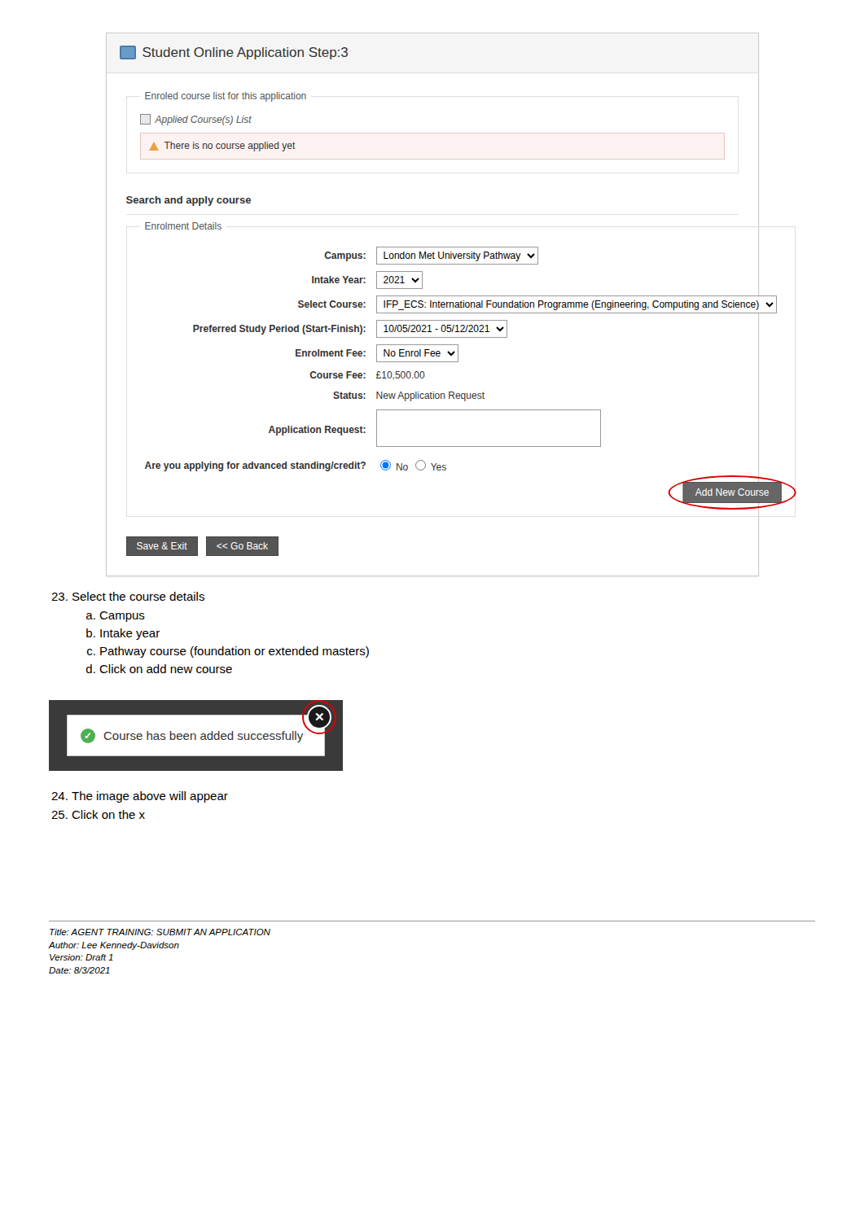Student Online Application Step:3
Enroled course list for this application
Applied Course(s) List
There is no course applied yet
Search and apply course
Enrolment Details
| Campus: | London Met University Pathway |
| Intake Year: | 2021 |
| Select Course: | IFP_ECS: International Foundation Programme (Engineering, Computing and Science) |
| Preferred Study Period (Start-Finish): | 10/05/2021 - 05/12/2021 |
| Enrolment Fee: | No Enrol Fee |
| Course Fee: | £10,500.00 |
| Status: | New Application Request |
| Application Request: | |
| Are you applying for advanced standing/credit? | No Yes |
Add New Course
Save & Exit << Go Back
Select the course details
Campus
Intake year
Pathway course (foundation or extended masters)
Click on add new course
✓ Course has been added successfully
✕
The image above will appear
Click on the x
Title: AGENT TRAINING: SUBMIT AN APPLICATION
Author: Lee Kennedy-Davidson
Version: Draft 1
Date: 8/3/2021